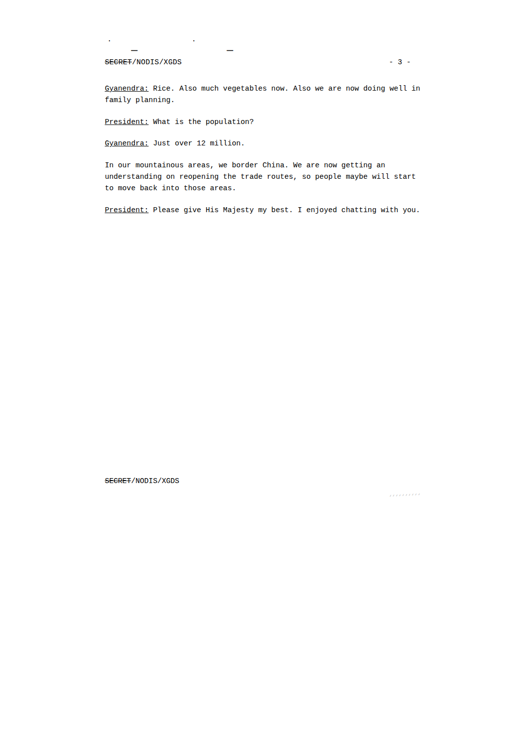. .
— —
SECRET/NODIS/XGDS
- 3 -
Gyanendra: Rice. Also much vegetables now. Also we are now doing well in family planning.
President: What is the population?
Gyanendra: Just over 12 million.
In our mountainous areas, we border China. We are now getting an understanding on reopening the trade routes, so people maybe will start to move back into those areas.
President: Please give His Majesty my best. I enjoyed chatting with you.
SECRET/NODIS/XGDS
‘‘‘‘‘‘‘‘‘‘